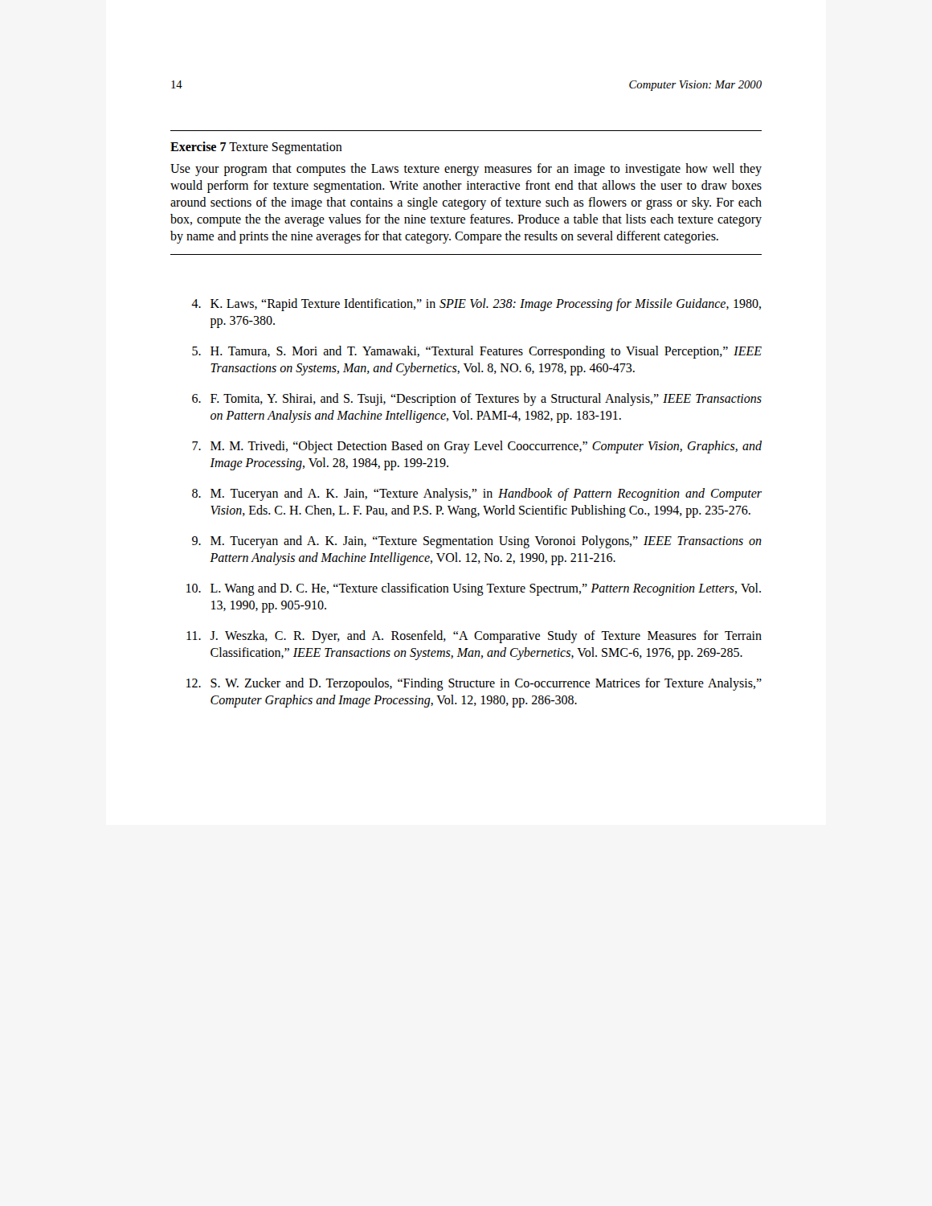14 Computer Vision: Mar 2000
Exercise 7 Texture Segmentation
Use your program that computes the Laws texture energy measures for an image to investigate how well they would perform for texture segmentation. Write another interactive front end that allows the user to draw boxes around sections of the image that contains a single category of texture such as flowers or grass or sky. For each box, compute the the average values for the nine texture features. Produce a table that lists each texture category by name and prints the nine averages for that category. Compare the results on several different categories.
K. Laws, “Rapid Texture Identification,” in SPIE Vol. 238: Image Processing for Missile Guidance, 1980, pp. 376-380.
H. Tamura, S. Mori and T. Yamawaki, “Textural Features Corresponding to Visual Perception,” IEEE Transactions on Systems, Man, and Cybernetics, Vol. 8, NO. 6, 1978, pp. 460-473.
F. Tomita, Y. Shirai, and S. Tsuji, “Description of Textures by a Structural Analysis,” IEEE Transactions on Pattern Analysis and Machine Intelligence, Vol. PAMI-4, 1982, pp. 183-191.
M. M. Trivedi, “Object Detection Based on Gray Level Cooccurrence,” Computer Vision, Graphics, and Image Processing, Vol. 28, 1984, pp. 199-219.
M. Tuceryan and A. K. Jain, “Texture Analysis,” in Handbook of Pattern Recognition and Computer Vision, Eds. C. H. Chen, L. F. Pau, and P.S. P. Wang, World Scientific Publishing Co., 1994, pp. 235-276.
M. Tuceryan and A. K. Jain, “Texture Segmentation Using Voronoi Polygons,” IEEE Transactions on Pattern Analysis and Machine Intelligence, VOl. 12, No. 2, 1990, pp. 211-216.
L. Wang and D. C. He, “Texture classification Using Texture Spectrum,” Pattern Recognition Letters, Vol. 13, 1990, pp. 905-910.
J. Weszka, C. R. Dyer, and A. Rosenfeld, “A Comparative Study of Texture Measures for Terrain Classification,” IEEE Transactions on Systems, Man, and Cybernetics, Vol. SMC-6, 1976, pp. 269-285.
S. W. Zucker and D. Terzopoulos, “Finding Structure in Co-occurrence Matrices for Texture Analysis,” Computer Graphics and Image Processing, Vol. 12, 1980, pp. 286-308.